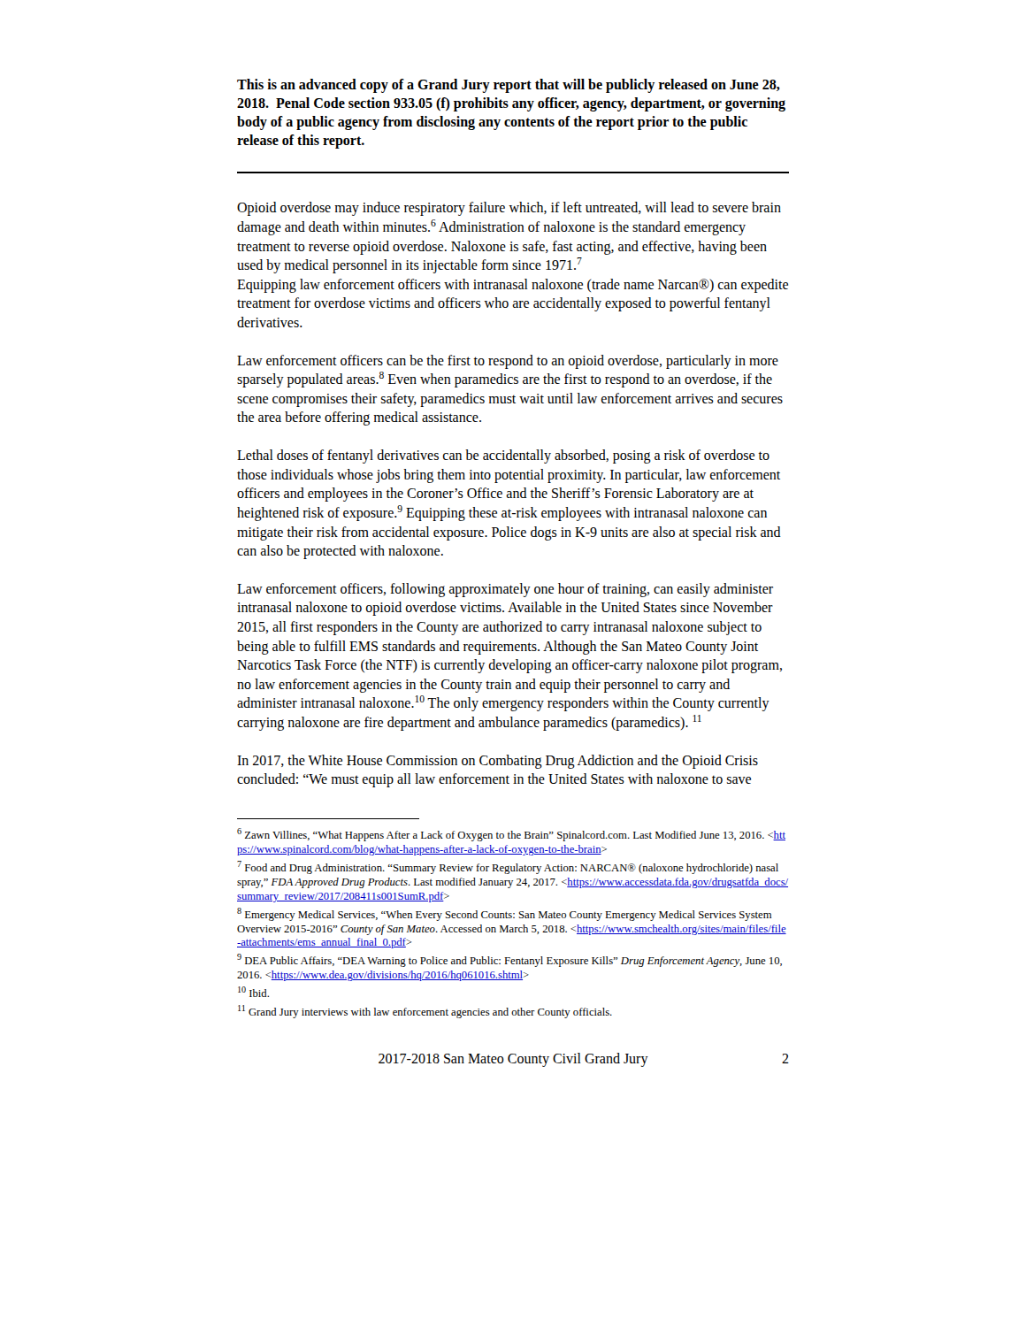This is an advanced copy of a Grand Jury report that will be publicly released on June 28, 2018. Penal Code section 933.05 (f) prohibits any officer, agency, department, or governing body of a public agency from disclosing any contents of the report prior to the public release of this report.
Opioid overdose may induce respiratory failure which, if left untreated, will lead to severe brain damage and death within minutes.6 Administration of naloxone is the standard emergency treatment to reverse opioid overdose. Naloxone is safe, fast acting, and effective, having been used by medical personnel in its injectable form since 1971.7
Equipping law enforcement officers with intranasal naloxone (trade name Narcan®) can expedite treatment for overdose victims and officers who are accidentally exposed to powerful fentanyl derivatives.
Law enforcement officers can be the first to respond to an opioid overdose, particularly in more sparsely populated areas.8 Even when paramedics are the first to respond to an overdose, if the scene compromises their safety, paramedics must wait until law enforcement arrives and secures the area before offering medical assistance.
Lethal doses of fentanyl derivatives can be accidentally absorbed, posing a risk of overdose to those individuals whose jobs bring them into potential proximity. In particular, law enforcement officers and employees in the Coroner’s Office and the Sheriff’s Forensic Laboratory are at heightened risk of exposure.9 Equipping these at-risk employees with intranasal naloxone can mitigate their risk from accidental exposure. Police dogs in K-9 units are also at special risk and can also be protected with naloxone.
Law enforcement officers, following approximately one hour of training, can easily administer intranasal naloxone to opioid overdose victims. Available in the United States since November 2015, all first responders in the County are authorized to carry intranasal naloxone subject to being able to fulfill EMS standards and requirements. Although the San Mateo County Joint Narcotics Task Force (the NTF) is currently developing an officer-carry naloxone pilot program, no law enforcement agencies in the County train and equip their personnel to carry and administer intranasal naloxone.10 The only emergency responders within the County currently carrying naloxone are fire department and ambulance paramedics (paramedics). 11
In 2017, the White House Commission on Combating Drug Addiction and the Opioid Crisis concluded: “We must equip all law enforcement in the United States with naloxone to save
6 Zawn Villines, “What Happens After a Lack of Oxygen to the Brain” Spinalcord.com. Last Modified June 13, 2016. <https://www.spinalcord.com/blog/what-happens-after-a-lack-of-oxygen-to-the-brain>
7 Food and Drug Administration. “Summary Review for Regulatory Action: NARCAN® (naloxone hydrochloride) nasal spray,” FDA Approved Drug Products. Last modified January 24, 2017. <https://www.accessdata.fda.gov/drugsatfda_docs/summary_review/2017/208411s001SumR.pdf>
8 Emergency Medical Services, “When Every Second Counts: San Mateo County Emergency Medical Services System Overview 2015-2016” County of San Mateo. Accessed on March 5, 2018. <https://www.smchealth.org/sites/main/files/file-attachments/ems_annual_final_0.pdf>
9 DEA Public Affairs, “DEA Warning to Police and Public: Fentanyl Exposure Kills” Drug Enforcement Agency, June 10, 2016. <https://www.dea.gov/divisions/hq/2016/hq061016.shtml>
10 Ibid.
11 Grand Jury interviews with law enforcement agencies and other County officials.
2017-2018 San Mateo County Civil Grand Jury 2